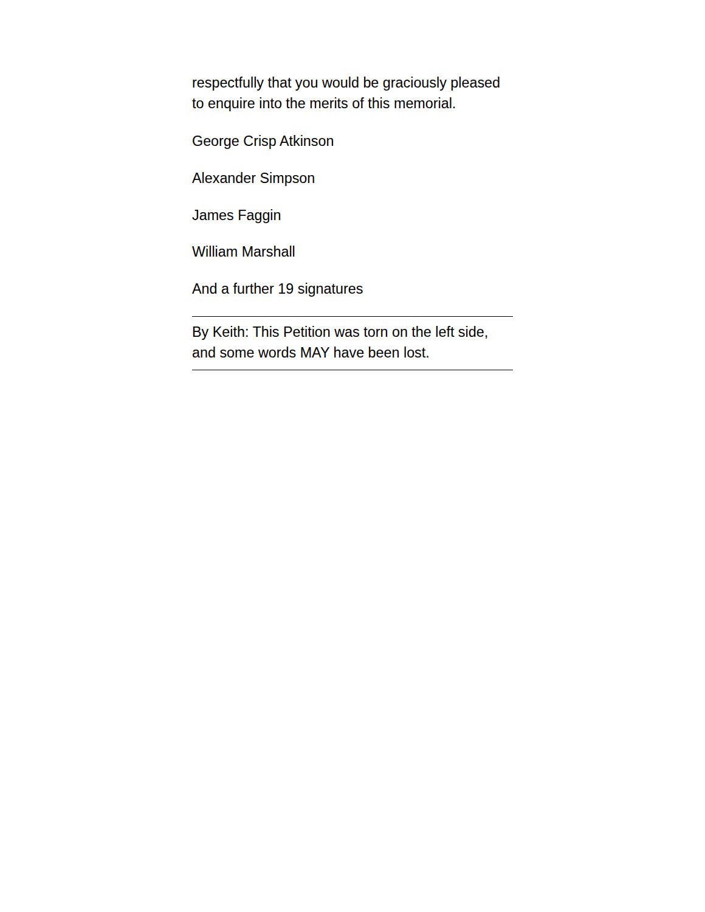respectfully that you would be graciously pleased to enquire into the merits of this memorial.
George Crisp Atkinson
Alexander Simpson
James Faggin
William Marshall
And a further 19 signatures
By Keith: This Petition was torn on the left side, and some words MAY have been lost.